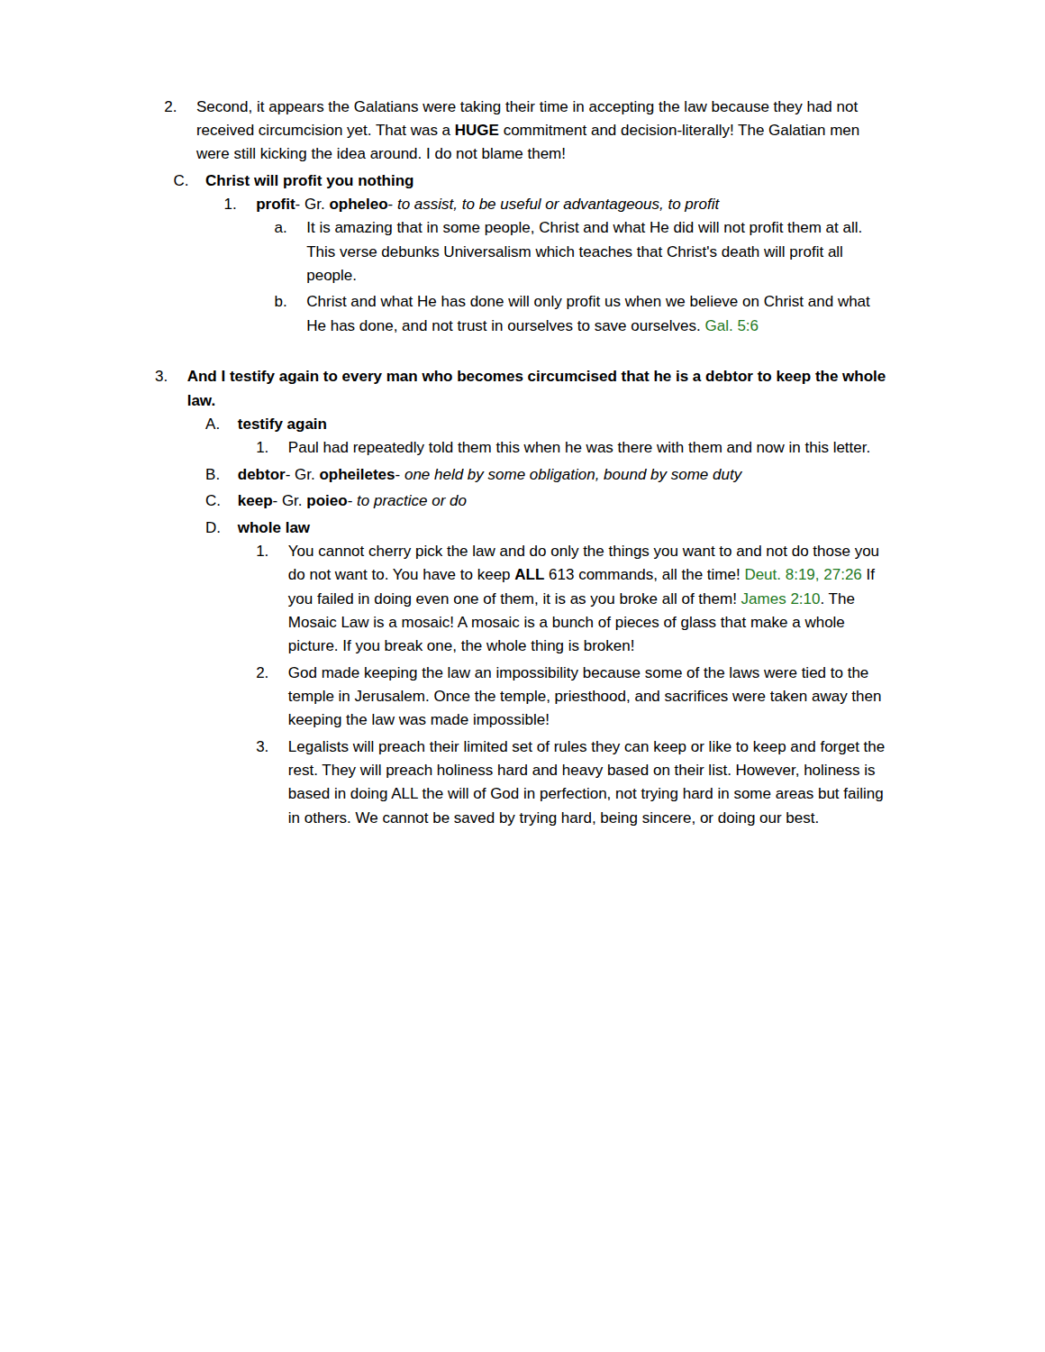2. Second, it appears the Galatians were taking their time in accepting the law because they had not received circumcision yet. That was a HUGE commitment and decision-literally! The Galatian men were still kicking the idea around. I do not blame them!
C. Christ will profit you nothing
1. profit- Gr. opheleo- to assist, to be useful or advantageous, to profit
a. It is amazing that in some people, Christ and what He did will not profit them at all. This verse debunks Universalism which teaches that Christ's death will profit all people.
b. Christ and what He has done will only profit us when we believe on Christ and what He has done, and not trust in ourselves to save ourselves. Gal. 5:6
3. And I testify again to every man who becomes circumcised that he is a debtor to keep the whole law.
A. testify again
1. Paul had repeatedly told them this when he was there with them and now in this letter.
B. debtor- Gr. opheiletes- one held by some obligation, bound by some duty
C. keep- Gr. poieo- to practice or do
D. whole law
1. You cannot cherry pick the law and do only the things you want to and not do those you do not want to. You have to keep ALL 613 commands, all the time! Deut. 8:19, 27:26 If you failed in doing even one of them, it is as you broke all of them! James 2:10. The Mosaic Law is a mosaic! A mosaic is a bunch of pieces of glass that make a whole picture. If you break one, the whole thing is broken!
2. God made keeping the law an impossibility because some of the laws were tied to the temple in Jerusalem. Once the temple, priesthood, and sacrifices were taken away then keeping the law was made impossible!
3. Legalists will preach their limited set of rules they can keep or like to keep and forget the rest. They will preach holiness hard and heavy based on their list. However, holiness is based in doing ALL the will of God in perfection, not trying hard in some areas but failing in others. We cannot be saved by trying hard, being sincere, or doing our best.